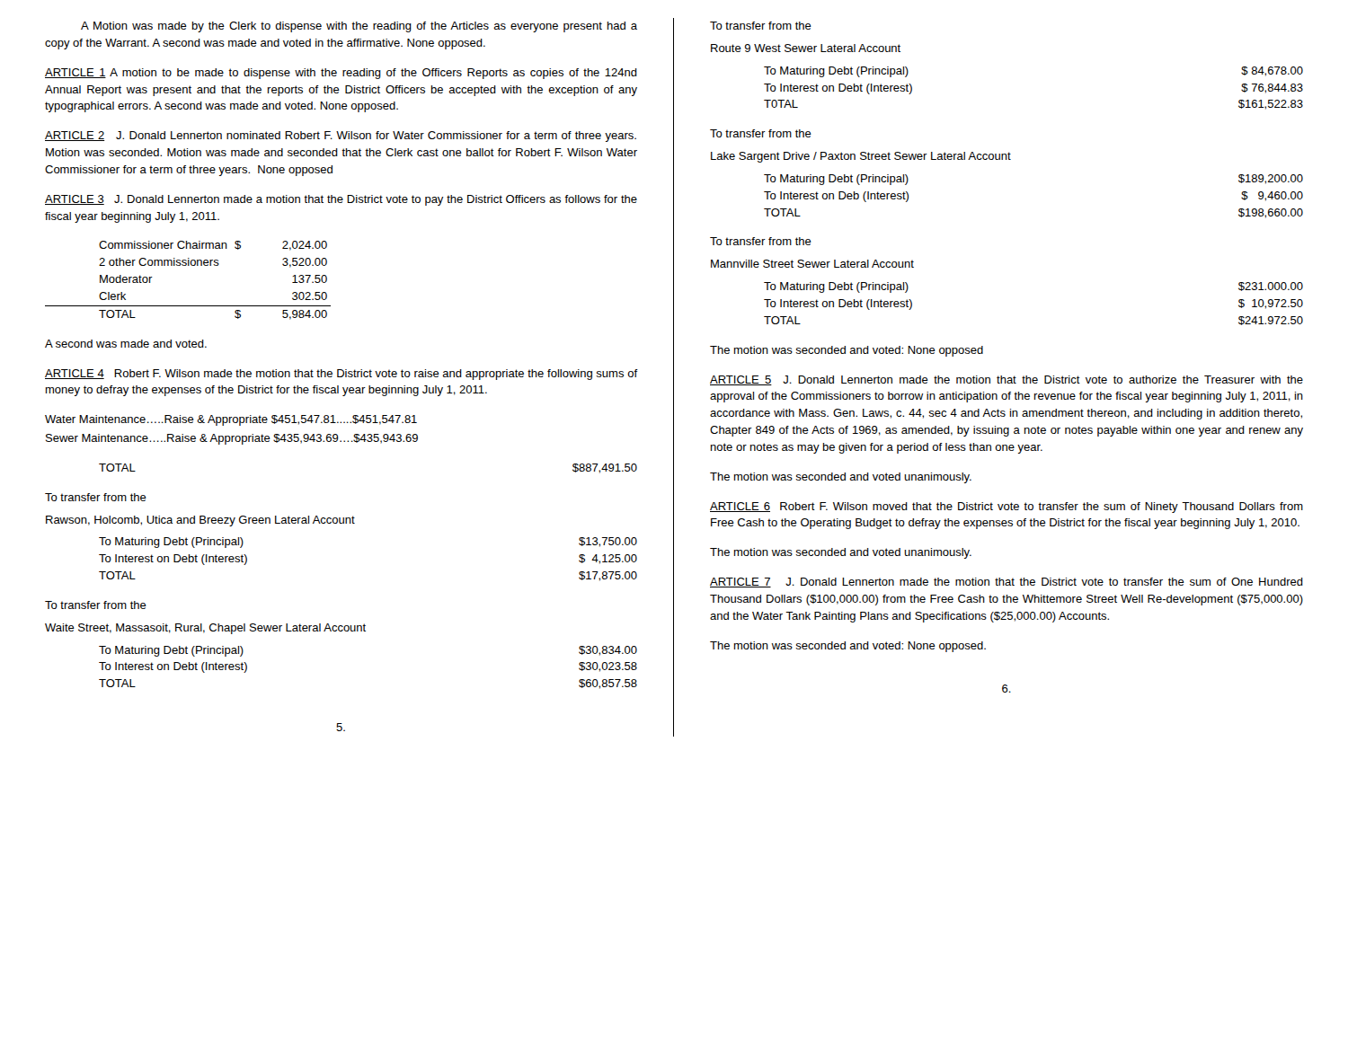A Motion was made by the Clerk to dispense with the reading of the Articles as everyone present had a copy of the Warrant. A second was made and voted in the affirmative. None opposed.
ARTICLE 1 A motion to be made to dispense with the reading of the Officers Reports as copies of the 124nd Annual Report was present and that the reports of the District Officers be accepted with the exception of any typographical errors. A second was made and voted. None opposed.
ARTICLE 2 J. Donald Lennerton nominated Robert F. Wilson for Water Commissioner for a term of three years. Motion was seconded. Motion was made and seconded that the Clerk cast one ballot for Robert F. Wilson Water Commissioner for a term of three years. None opposed
ARTICLE 3 J. Donald Lennerton made a motion that the District vote to pay the District Officers as follows for the fiscal year beginning July 1, 2011.
| Commissioner Chairman | $ | 2,024.00 |
| 2 other Commissioners | | 3,520.00 |
| Moderator | | 137.50 |
| Clerk | | 302.50 |
| TOTAL | $ | 5,984.00 |
A second was made and voted.
ARTICLE 4 Robert F. Wilson made the motion that the District vote to raise and appropriate the following sums of money to defray the expenses of the District for the fiscal year beginning July 1, 2011.
Water Maintenance…..Raise & Appropriate $451,547.81.....$451,547.81
Sewer Maintenance…..Raise & Appropriate $435,943.69….$435,943.69
| TOTAL | $887,491.50 |
To transfer from the
Rawson, Holcomb, Utica and Breezy Green Lateral Account
| To Maturing Debt (Principal) | $13,750.00 |
| To Interest on Debt (Interest) | $ 4,125.00 |
| TOTAL | $17,875.00 |
To transfer from the
Waite Street, Massasoit, Rural, Chapel Sewer Lateral Account
| To Maturing Debt (Principal) | $30,834.00 |
| To Interest on Debt (Interest) | $30,023.58 |
| TOTAL | $60,857.58 |
5.
To transfer from the
Route 9 West Sewer Lateral Account
| To Maturing Debt (Principal) | $ 84,678.00 |
| To Interest on Debt (Interest) | $ 76,844.83 |
| T0TAL | $161,522.83 |
To transfer from the
Lake Sargent Drive / Paxton Street Sewer Lateral Account
| To Maturing Debt (Principal) | $189,200.00 |
| To Interest on Deb (Interest) | $ 9,460.00 |
| TOTAL | $198,660.00 |
To transfer from the
Mannville Street Sewer Lateral Account
| To Maturing Debt (Principal) | $231.000.00 |
| To Interest on Debt (Interest) | $ 10,972.50 |
| TOTAL | $241.972.50 |
The motion was seconded and voted: None opposed
ARTICLE 5 J. Donald Lennerton made the motion that the District vote to authorize the Treasurer with the approval of the Commissioners to borrow in anticipation of the revenue for the fiscal year beginning July 1, 2011, in accordance with Mass. Gen. Laws, c. 44, sec 4 and Acts in amendment thereon, and including in addition thereto, Chapter 849 of the Acts of 1969, as amended, by issuing a note or notes payable within one year and renew any note or notes as may be given for a period of less than one year.
The motion was seconded and voted unanimously.
ARTICLE 6 Robert F. Wilson moved that the District vote to transfer the sum of Ninety Thousand Dollars from Free Cash to the Operating Budget to defray the expenses of the District for the fiscal year beginning July 1, 2010.
The motion was seconded and voted unanimously.
ARTICLE 7 J. Donald Lennerton made the motion that the District vote to transfer the sum of One Hundred Thousand Dollars ($100,000.00) from the Free Cash to the Whittemore Street Well Re-development ($75,000.00) and the Water Tank Painting Plans and Specifications ($25,000.00) Accounts.
The motion was seconded and voted: None opposed.
6.